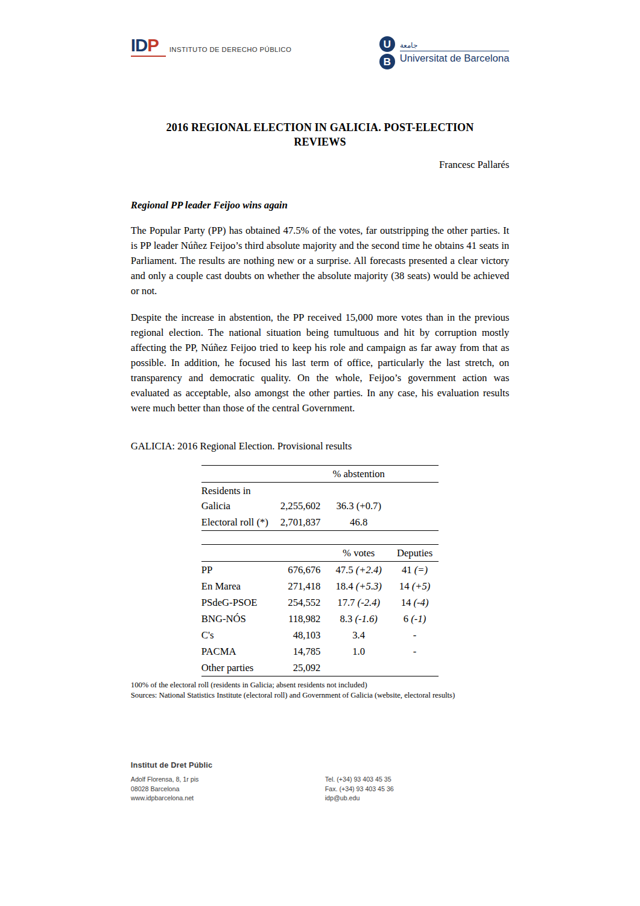IDP
INSTITUTO DE DERECHO PÚBLICO
U
B
جامعة
Universitat de Barcelona
2016 Regional Election in Galicia. Post-Election
Reviews
Francesc Pallarés
Regional PP leader Feijoo wins again
The Popular Party (PP) has obtained 47.5% of the votes, far outstripping the other parties. It is PP leader Núñez Feijoo’s third absolute majority and the second time he obtains 41 seats in Parliament. The results are nothing new or a surprise. All forecasts presented a clear victory and only a couple cast doubts on whether the absolute majority (38 seats) would be achieved or not.
Despite the increase in abstention, the PP received 15,000 more votes than in the previous regional election. The national situation being tumultuous and hit by corruption mostly affecting the PP, Núñez Feijoo tried to keep his role and campaign as far away from that as possible. In addition, he focused his last term of office, particularly the last stretch, on transparency and democratic quality. On the whole, Feijoo’s government action was evaluated as acceptable, also amongst the other parties. In any case, his evaluation results were much better than those of the central Government.
GALICIA: 2016 Regional Election. Provisional results
| | | % abstention | |
| Residents in Galicia | 2,255,602 | 36.3 (+0.7) | |
| Electoral roll (*) | 2,701,837 | 46.8 | |
| | | % votes | Deputies |
| PP | 676,676 | 47.5 (+2.4) | 41 (=) |
| En Marea | 271,418 | 18.4 (+5.3) | 14 (+5) |
| PSdeG-PSOE | 254,552 | 17.7 (-2.4) | 14 (-4) |
| BNG-NÓS | 118,982 | 8.3 (-1.6) | 6 (-1) |
| C's | 48,103 | 3.4 | - |
| PACMA | 14,785 | 1.0 | - |
| Other parties | 25,092 | | |
100% of the electoral roll (residents in Galicia; absent residents not included)
Sources: National Statistics Institute (electoral roll) and Government of Galicia (website, electoral results)
Institut de Dret Públic
Adolf Florensa, 8, 1r pis Tel. (+34) 93 403 45 35 08028 Barcelona Fax. (+34) 93 403 45 36 www.idpbarcelona.net idp@ub.edu